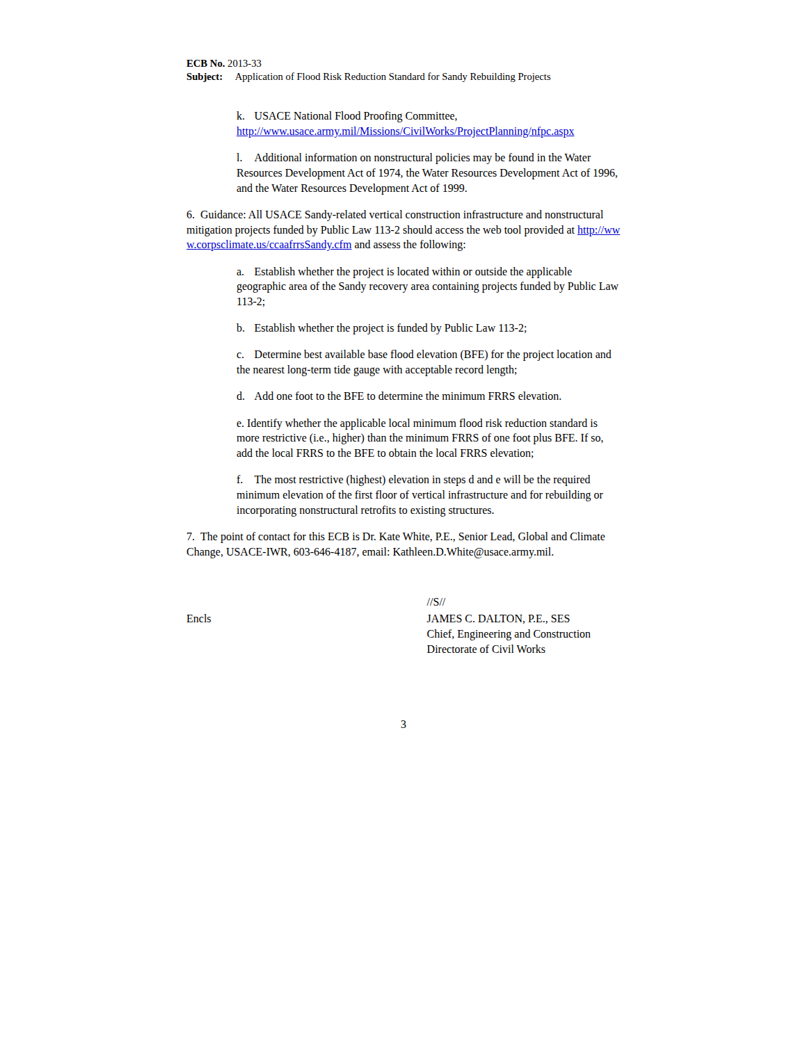ECB No. 2013-33
Subject: Application of Flood Risk Reduction Standard for Sandy Rebuilding Projects
k. USACE National Flood Proofing Committee,
http://www.usace.army.mil/Missions/CivilWorks/ProjectPlanning/nfpc.aspx
l. Additional information on nonstructural policies may be found in the Water Resources Development Act of 1974, the Water Resources Development Act of 1996, and the Water Resources Development Act of 1999.
6. Guidance: All USACE Sandy-related vertical construction infrastructure and nonstructural mitigation projects funded by Public Law 113-2 should access the web tool provided at http://www.corpsclimate.us/ccaafrrsSandy.cfm and assess the following:
a. Establish whether the project is located within or outside the applicable geographic area of the Sandy recovery area containing projects funded by Public Law 113-2;
b. Establish whether the project is funded by Public Law 113-2;
c. Determine best available base flood elevation (BFE) for the project location and the nearest long-term tide gauge with acceptable record length;
d. Add one foot to the BFE to determine the minimum FRRS elevation.
e. Identify whether the applicable local minimum flood risk reduction standard is more restrictive (i.e., higher) than the minimum FRRS of one foot plus BFE. If so, add the local FRRS to the BFE to obtain the local FRRS elevation;
f. The most restrictive (highest) elevation in steps d and e will be the required minimum elevation of the first floor of vertical infrastructure and for rebuilding or incorporating nonstructural retrofits to existing structures.
7. The point of contact for this ECB is Dr. Kate White, P.E., Senior Lead, Global and Climate Change, USACE-IWR, 603-646-4187, email: Kathleen.D.White@usace.army.mil.
//S//
Encls
JAMES C. DALTON, P.E., SES
Chief, Engineering and Construction
Directorate of Civil Works
3